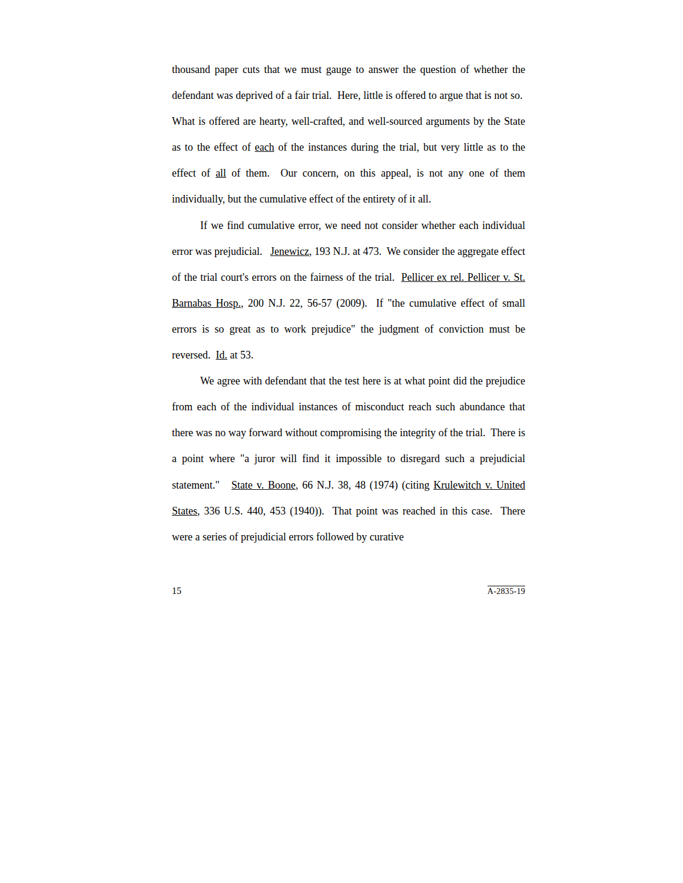thousand paper cuts that we must gauge to answer the question of whether the defendant was deprived of a fair trial. Here, little is offered to argue that is not so. What is offered are hearty, well-crafted, and well-sourced arguments by the State as to the effect of each of the instances during the trial, but very little as to the effect of all of them. Our concern, on this appeal, is not any one of them individually, but the cumulative effect of the entirety of it all.
If we find cumulative error, we need not consider whether each individual error was prejudicial. Jenewicz, 193 N.J. at 473. We consider the aggregate effect of the trial court's errors on the fairness of the trial. Pellicer ex rel. Pellicer v. St. Barnabas Hosp., 200 N.J. 22, 56-57 (2009). If "the cumulative effect of small errors is so great as to work prejudice" the judgment of conviction must be reversed. Id. at 53.
We agree with defendant that the test here is at what point did the prejudice from each of the individual instances of misconduct reach such abundance that there was no way forward without compromising the integrity of the trial. There is a point where "a juror will find it impossible to disregard such a prejudicial statement." State v. Boone, 66 N.J. 38, 48 (1974) (citing Krulewitch v. United States, 336 U.S. 440, 453 (1940)). That point was reached in this case. There were a series of prejudicial errors followed by curative
15 A-2835-19